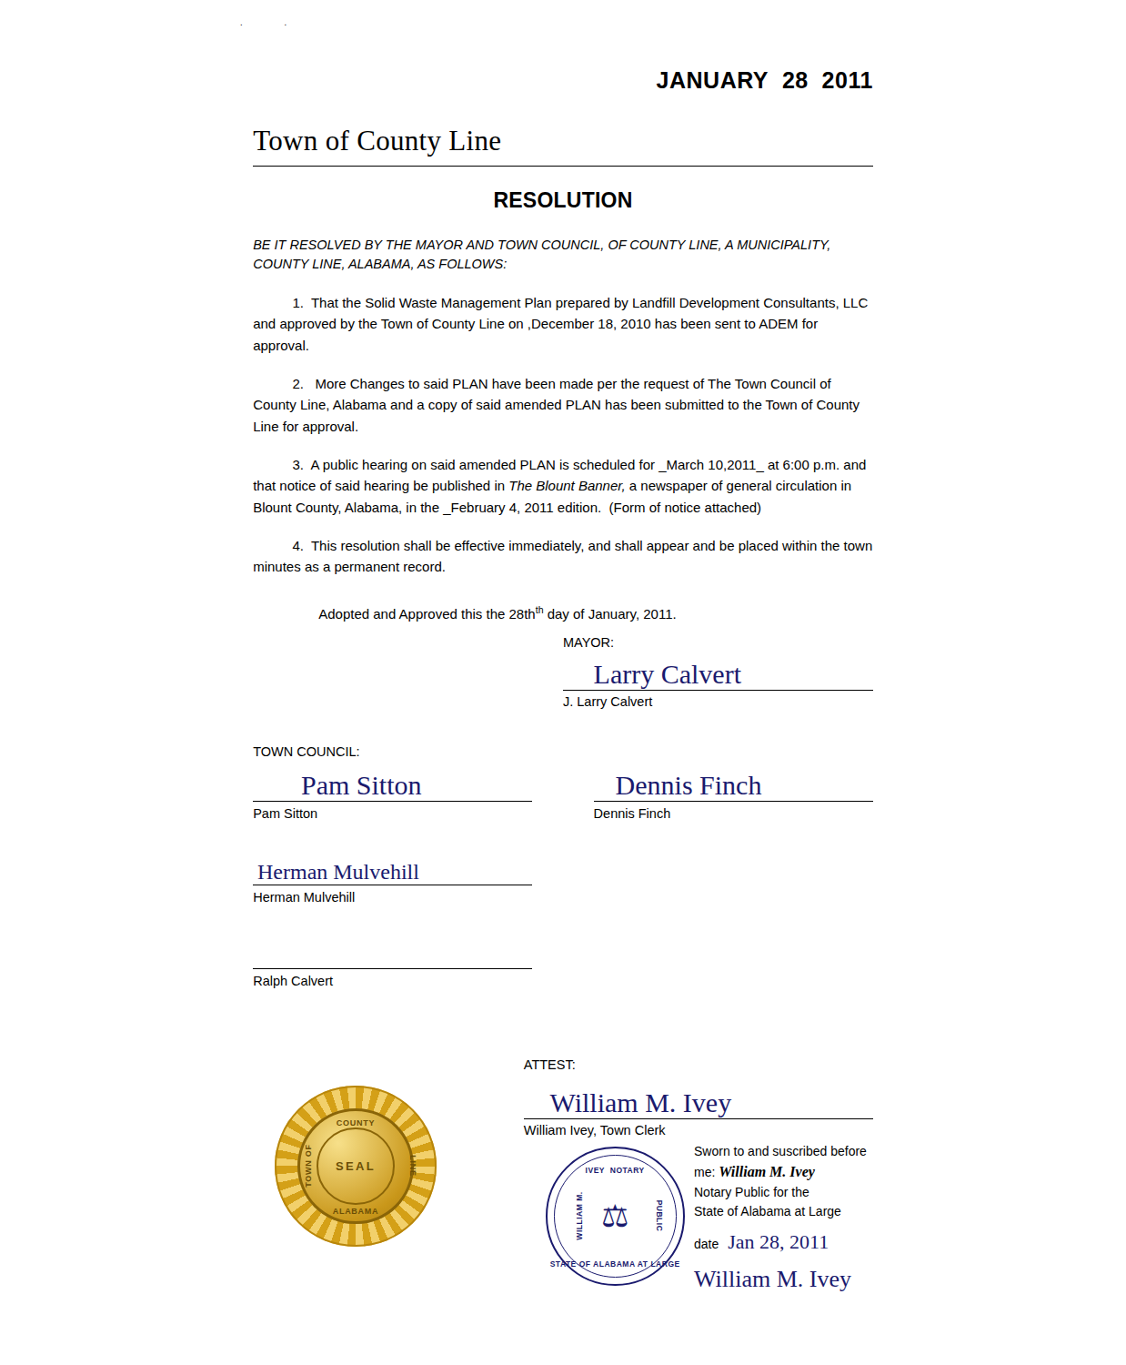. .
JANUARY 28 2011
Town of County Line
RESOLUTION
BE IT RESOLVED BY THE MAYOR AND TOWN COUNCIL, OF COUNTY LINE, A MUNICIPALITY, COUNTY LINE, ALABAMA, AS FOLLOWS:
1. That the Solid Waste Management Plan prepared by Landfill Development Consultants, LLC and approved by the Town of County Line on ,December 18, 2010 has been sent to ADEM for approval.
2. More Changes to said PLAN have been made per the request of The Town Council of County Line, Alabama and a copy of said amended PLAN has been submitted to the Town of County Line for approval.
3. A public hearing on said amended PLAN is scheduled for _March 10,2011_ at 6:00 p.m. and that notice of said hearing be published in The Blount Banner, a newspaper of general circulation in Blount County, Alabama, in the _February 4, 2011 edition. (Form of notice attached)
4. This resolution shall be effective immediately, and shall appear and be placed within the town minutes as a permanent record.
Adopted and Approved this the 28thth day of January, 2011.
MAYOR:
Larry Calvert
J. Larry Calvert
| TOWN COUNCIL: Pam Sitton Pam Sitton | Dennis Finch Dennis Finch |
| Herman Mulvehill Herman Mulvehill | |
| Ralph Calvert | |
COUNTY SEAL ALABAMA TOWN OF LINE
ATTEST:
William M. Ivey
William Ivey, Town Clerk
IVEY NOTARY STATE OF ALABAMA AT LARGE WILLIAM M. PUBLIC
⚖
Sworn to and suscribed before
me: William M. Ivey
Notary Public for the
State of Alabama at Large
date Jan 28, 2011
William M. Ivey